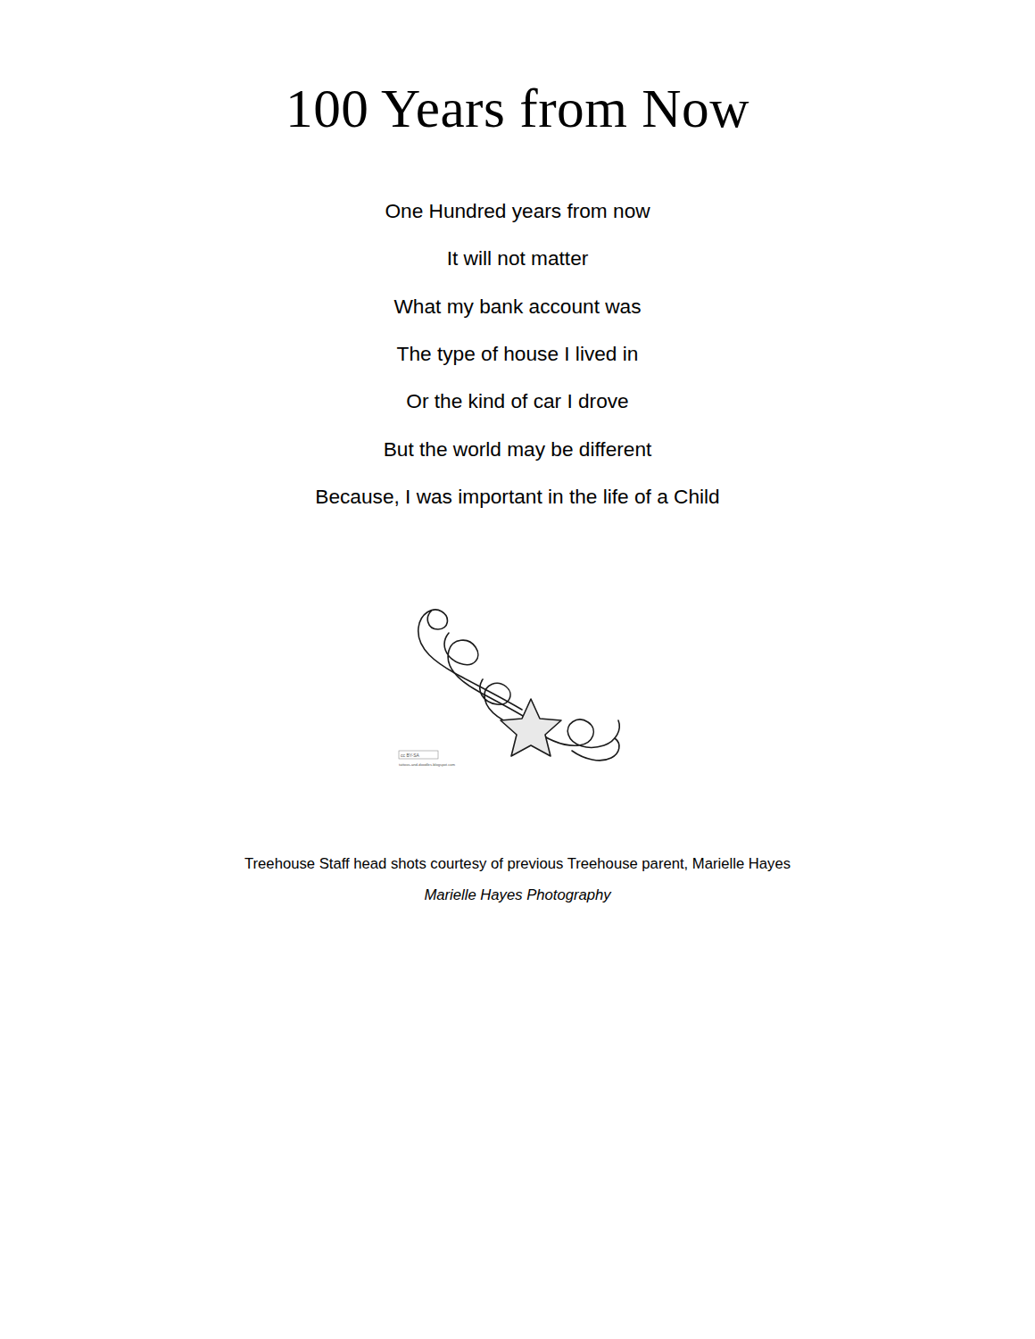100 Years from Now
One Hundred years from now
It will not matter
What my bank account was
The type of house I lived in
Or the kind of car I drove
But the world may be different
Because, I was important in the life of a Child
cc BY-SA tattoos-and-doodles.blogspot.com
Treehouse Staff head shots courtesy of previous Treehouse parent, Marielle Hayes
Marielle Hayes Photography